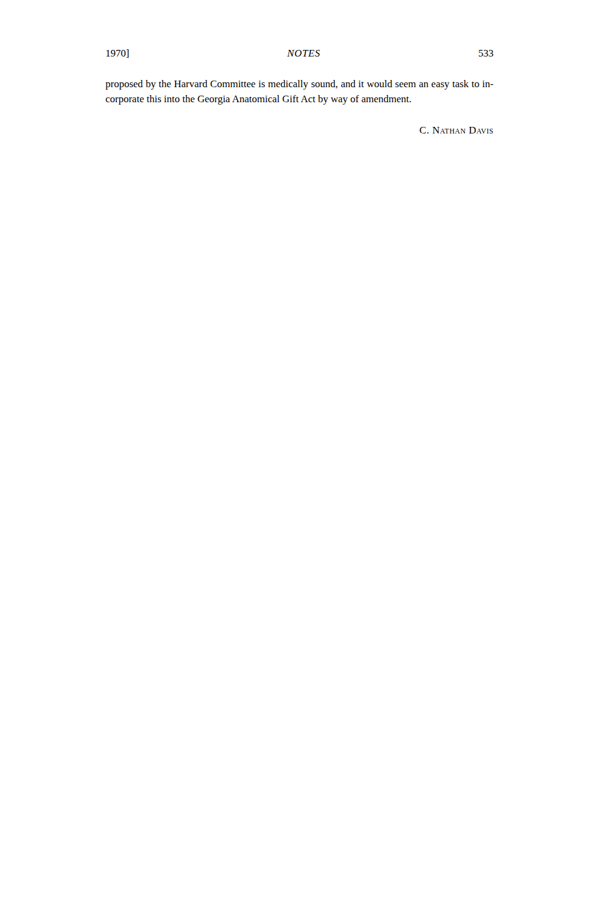1970] NOTES 533
proposed by the Harvard Committee is medically sound, and it would seem an easy task to incorporate this into the Georgia Anatomical Gift Act by way of amendment.
C. Nathan Davis